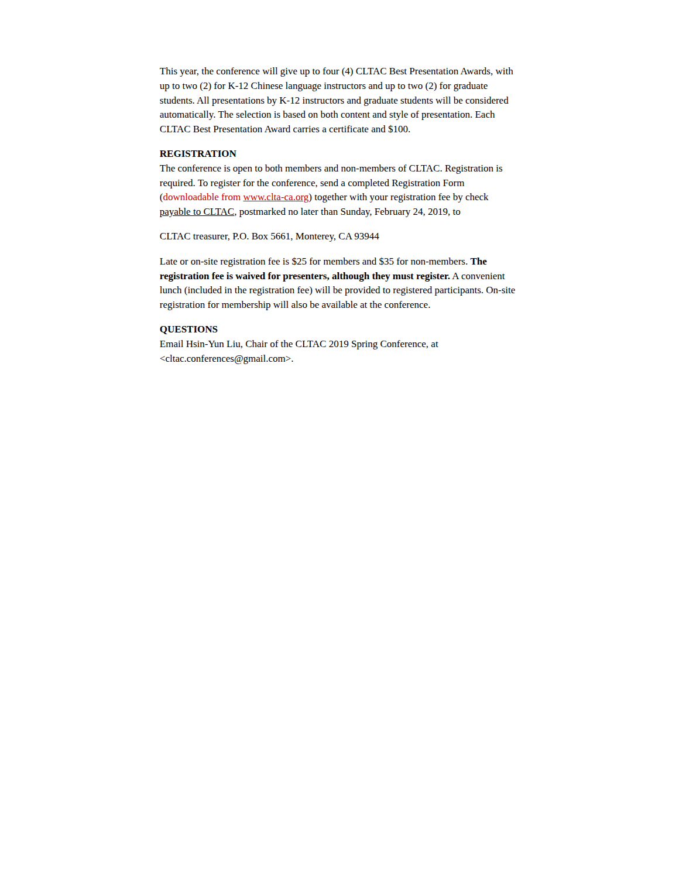This year, the conference will give up to four (4) CLTAC Best Presentation Awards, with up to two (2) for K-12 Chinese language instructors and up to two (2) for graduate students. All presentations by K-12 instructors and graduate students will be considered automatically. The selection is based on both content and style of presentation. Each CLTAC Best Presentation Award carries a certificate and $100.
REGISTRATION
The conference is open to both members and non-members of CLTAC. Registration is required. To register for the conference, send a completed Registration Form (downloadable from www.clta-ca.org) together with your registration fee by check payable to CLTAC, postmarked no later than Sunday, February 24, 2019, to
CLTAC treasurer, P.O. Box 5661, Monterey, CA 93944
Late or on-site registration fee is $25 for members and $35 for non-members. The registration fee is waived for presenters, although they must register. A convenient lunch (included in the registration fee) will be provided to registered participants. On-site registration for membership will also be available at the conference.
QUESTIONS
Email Hsin-Yun Liu, Chair of the CLTAC 2019 Spring Conference, at <cltac.conferences@gmail.com>.